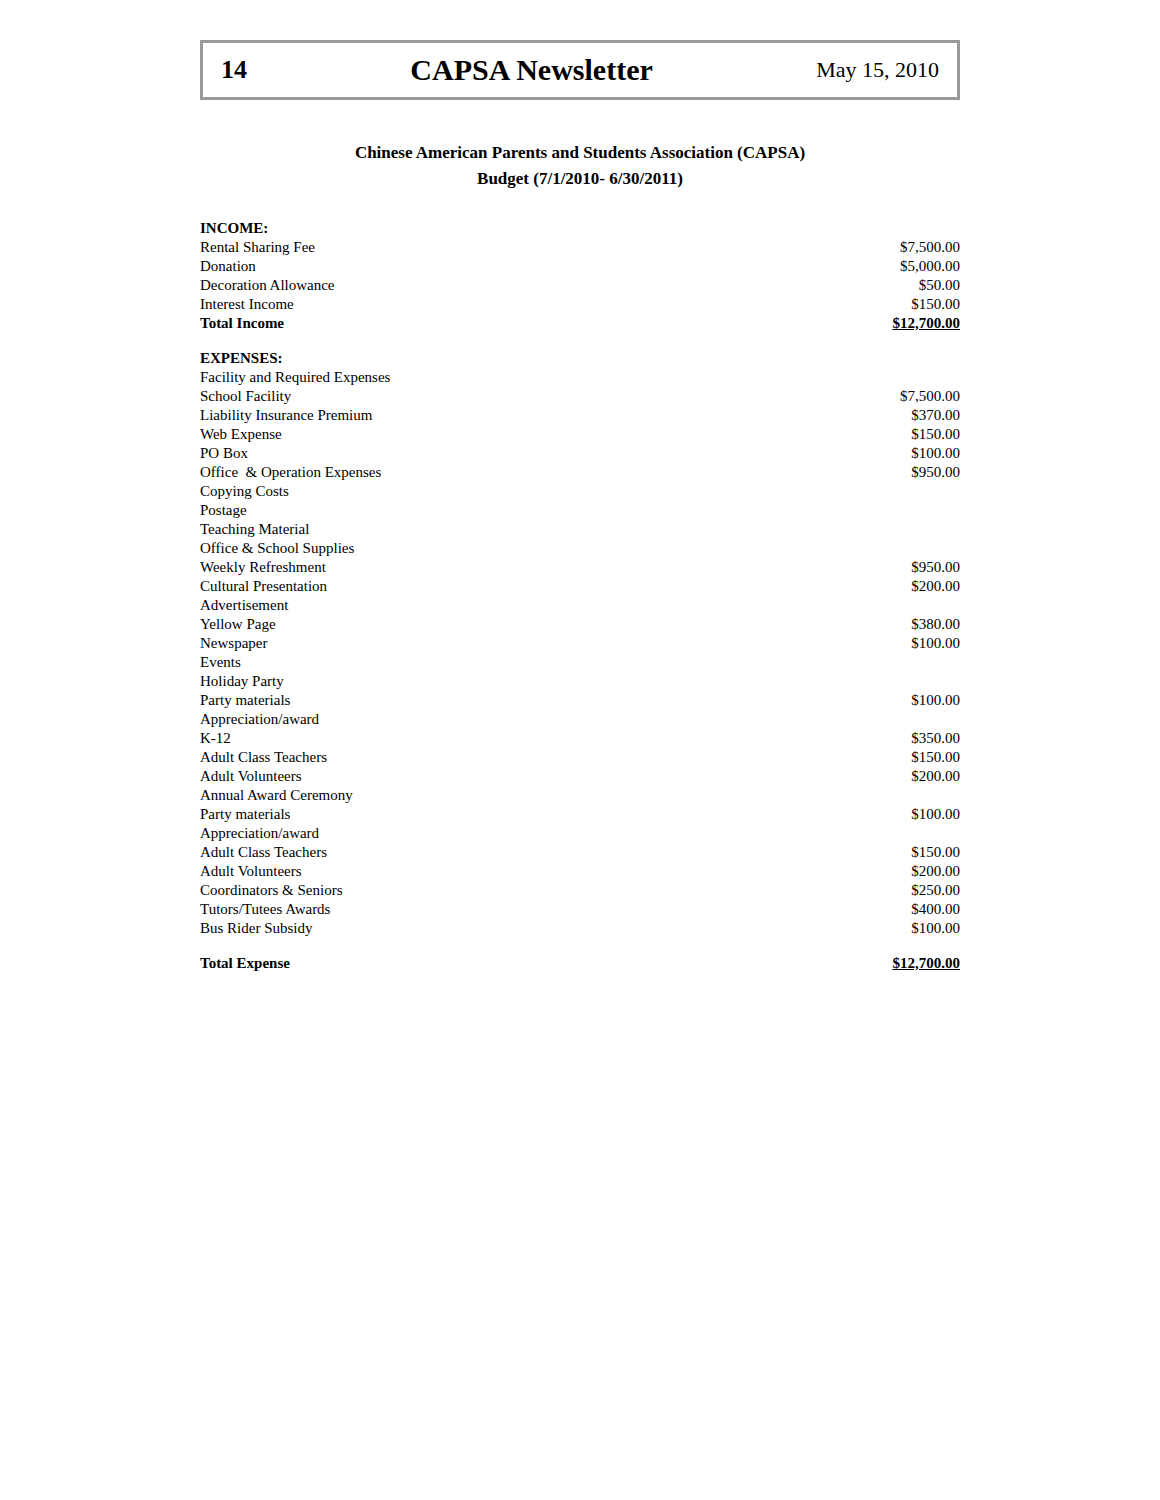14 CAPSA Newsletter May 15, 2010
Chinese American Parents and Students Association (CAPSA)
Budget (7/1/2010- 6/30/2011)
| INCOME: |
| Rental Sharing Fee | $7,500.00 |
| Donation | $5,000.00 |
| Decoration Allowance | $50.00 |
| Interest Income | $150.00 |
| Total Income | $12,700.00 |
| EXPENSES: |
| Facility and Required Expenses | |
| School Facility | $7,500.00 |
| Liability Insurance Premium | $370.00 |
| Web Expense | $150.00 |
| PO Box | $100.00 |
| Office & Operation Expenses | $950.00 |
| Copying Costs | |
| Postage | |
| Teaching Material | |
| Office & School Supplies | |
| Weekly Refreshment | $950.00 |
| Cultural Presentation | $200.00 |
| Advertisement | |
| Yellow Page | $380.00 |
| Newspaper | $100.00 |
| Events | |
| Holiday Party | |
| Party materials | $100.00 |
| Appreciation/award | |
| K-12 | $350.00 |
| Adult Class Teachers | $150.00 |
| Adult Volunteers | $200.00 |
| Annual Award Ceremony | |
| Party materials | $100.00 |
| Appreciation/award | |
| Adult Class Teachers | $150.00 |
| Adult Volunteers | $200.00 |
| Coordinators & Seniors | $250.00 |
| Tutors/Tutees Awards | $400.00 |
| Bus Rider Subsidy | $100.00 |
| Total Expense | $12,700.00 |